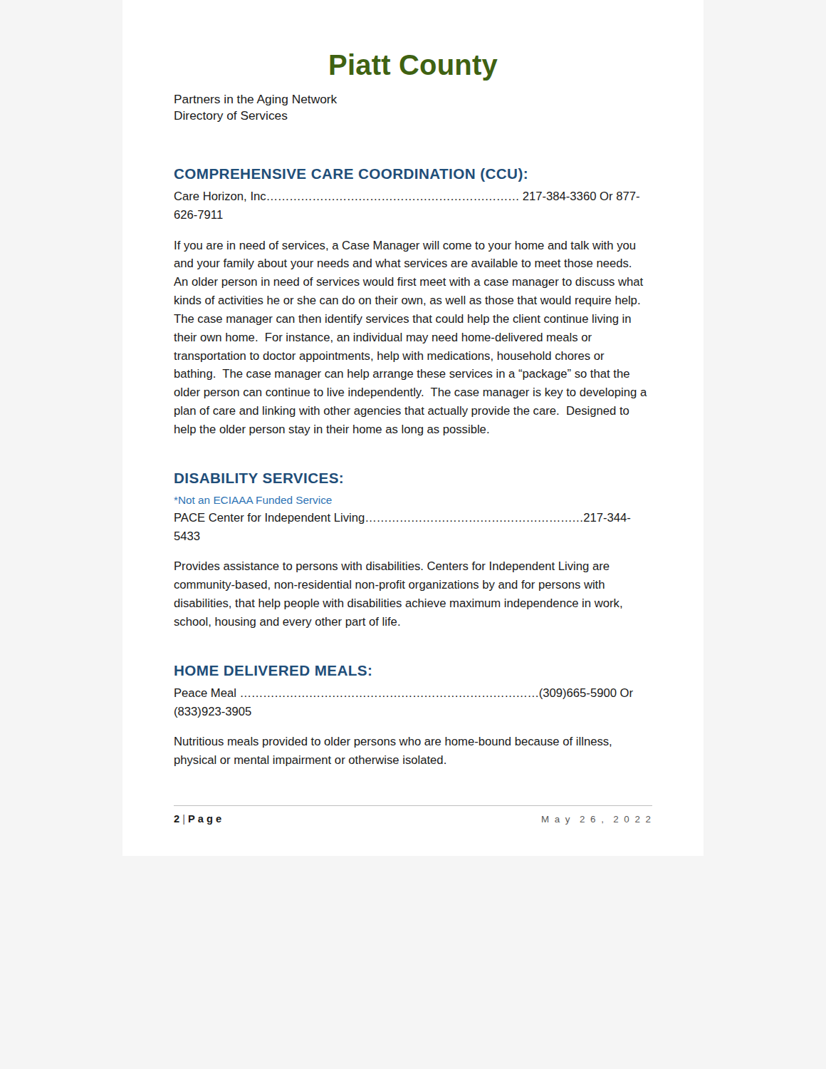Piatt County
Partners in the Aging Network
Directory of Services
COMPREHENSIVE CARE COORDINATION (CCU):
Care Horizon, Inc………………………………………………………… 217-384-3360 Or 877-626-7911
If you are in need of services, a Case Manager will come to your home and talk with you and your family about your needs and what services are available to meet those needs. An older person in need of services would first meet with a case manager to discuss what kinds of activities he or she can do on their own, as well as those that would require help. The case manager can then identify services that could help the client continue living in their own home. For instance, an individual may need home-delivered meals or transportation to doctor appointments, help with medications, household chores or bathing. The case manager can help arrange these services in a “package” so that the older person can continue to live independently. The case manager is key to developing a plan of care and linking with other agencies that actually provide the care. Designed to help the older person stay in their home as long as possible.
DISABILITY SERVICES:
*Not an ECIAAA Funded Service
PACE Center for Independent Living…………………………………………………217-344-5433
Provides assistance to persons with disabilities. Centers for Independent Living are community-based, non-residential non-profit organizations by and for persons with disabilities, that help people with disabilities achieve maximum independence in work, school, housing and every other part of life.
HOME DELIVERED MEALS:
Peace Meal ……………………………………………………………………(309)665-5900 Or (833)923-3905
Nutritious meals provided to older persons who are home-bound because of illness, physical or mental impairment or otherwise isolated.
2 | P a g e
M a y 2 6 , 2 0 2 2